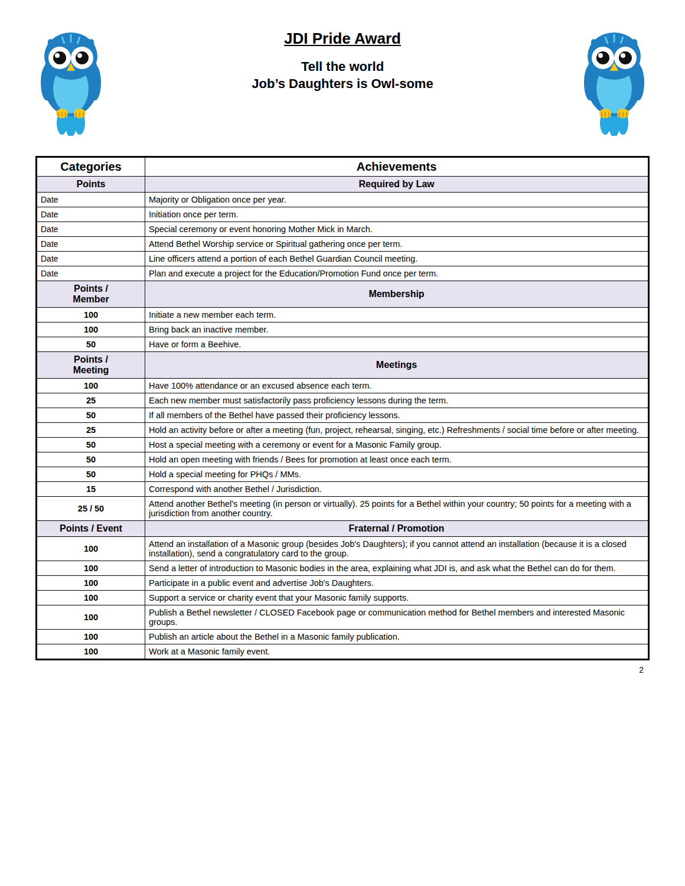JDI Pride Award
Tell the world
Job’s Daughters is Owl-some
| Categories | Achievements |
| --- | --- |
| Points | Required by Law |
| Date | Majority or Obligation once per year. |
| Date | Initiation once per term. |
| Date | Special ceremony or event honoring Mother Mick in March. |
| Date | Attend Bethel Worship service or Spiritual gathering once per term. |
| Date | Line officers attend a portion of each Bethel Guardian Council meeting. |
| Date | Plan and execute a project for the Education/Promotion Fund once per term. |
| Points / Member | Membership |
| 100 | Initiate a new member each term. |
| 100 | Bring back an inactive member. |
| 50 | Have or form a Beehive. |
| Points / Meeting | Meetings |
| 100 | Have 100% attendance or an excused absence each term. |
| 25 | Each new member must satisfactorily pass proficiency lessons during the term. |
| 50 | If all members of the Bethel have passed their proficiency lessons. |
| 25 | Hold an activity before or after a meeting (fun, project, rehearsal, singing, etc.) Refreshments / social time before or after meeting. |
| 50 | Host a special meeting with a ceremony or event for a Masonic Family group. |
| 50 | Hold an open meeting with friends / Bees for promotion at least once each term. |
| 50 | Hold a special meeting for PHQs / MMs. |
| 15 | Correspond with another Bethel / Jurisdiction. |
| 25 / 50 | Attend another Bethel's meeting (in person or virtually). 25 points for a Bethel within your country; 50 points for a meeting with a jurisdiction from another country. |
| Points / Event | Fraternal / Promotion |
| 100 | Attend an installation of a Masonic group (besides Job's Daughters); if you cannot attend an installation (because it is a closed installation), send a congratulatory card to the group. |
| 100 | Send a letter of introduction to Masonic bodies in the area, explaining what JDI is, and ask what the Bethel can do for them. |
| 100 | Participate in a public event and advertise Job's Daughters. |
| 100 | Support a service or charity event that your Masonic family supports. |
| 100 | Publish a Bethel newsletter / CLOSED Facebook page or communication method for Bethel members and interested Masonic groups. |
| 100 | Publish an article about the Bethel in a Masonic family publication. |
| 100 | Work at a Masonic family event. |
2